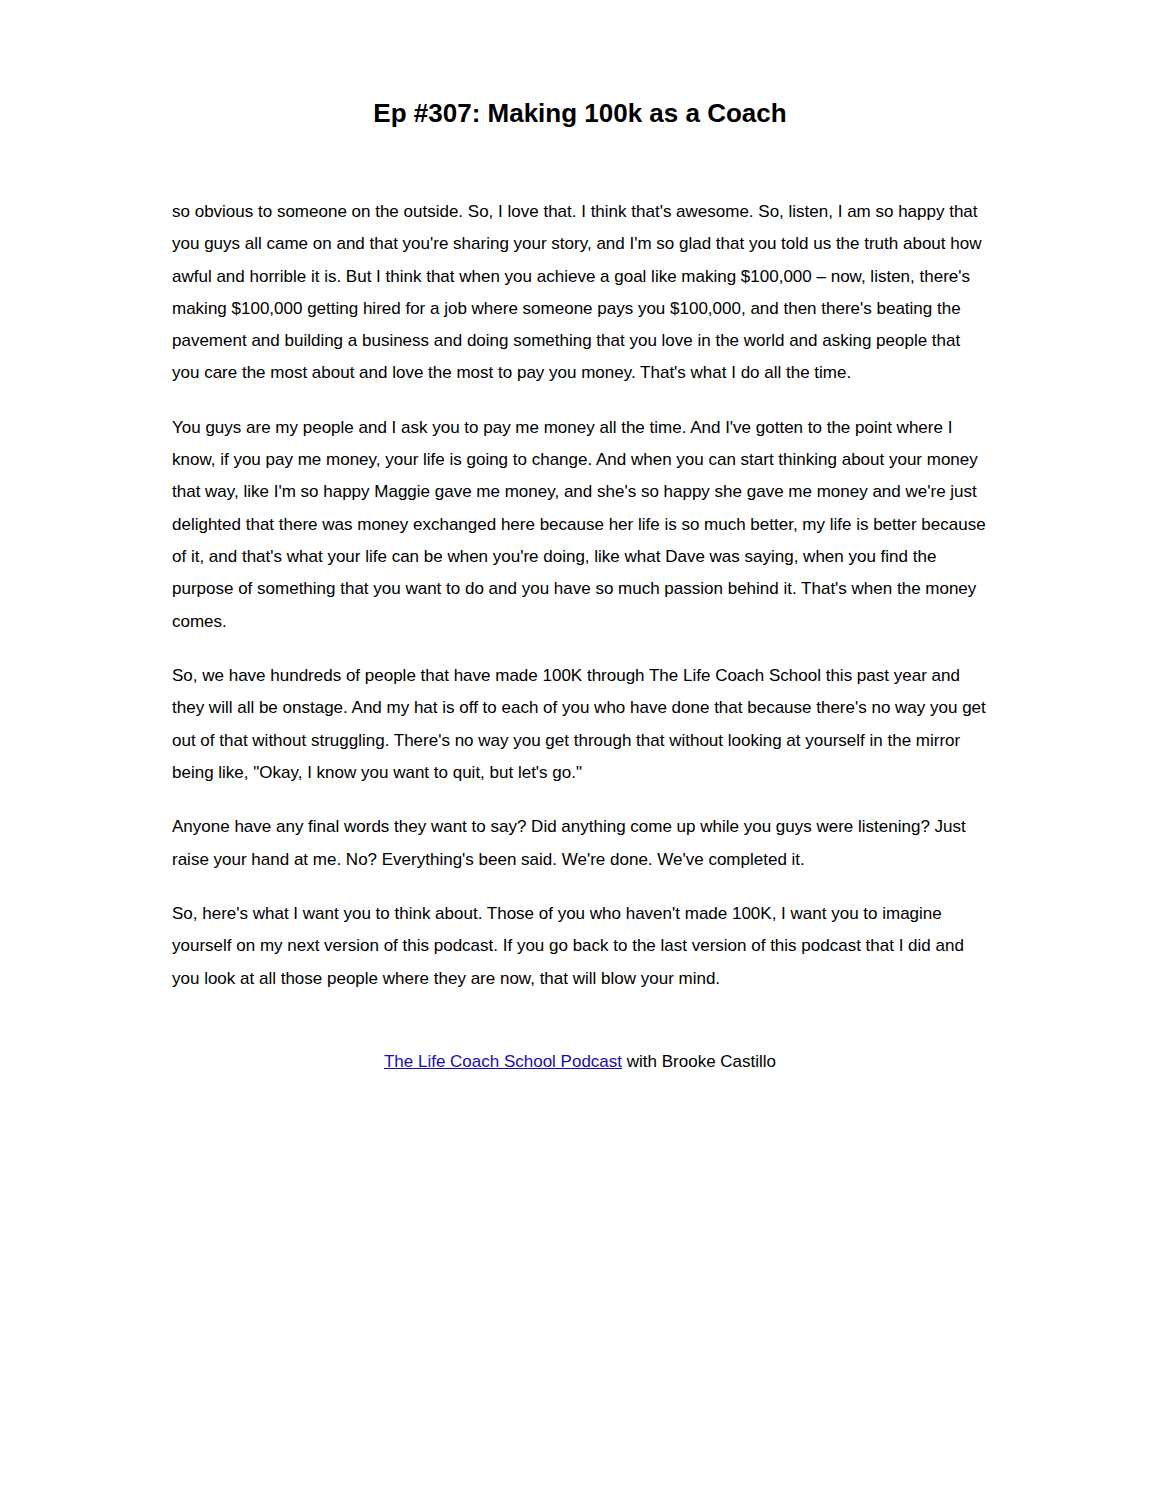Ep #307: Making 100k as a Coach
so obvious to someone on the outside. So, I love that. I think that's awesome. So, listen, I am so happy that you guys all came on and that you're sharing your story, and I'm so glad that you told us the truth about how awful and horrible it is. But I think that when you achieve a goal like making $100,000 – now, listen, there's making $100,000 getting hired for a job where someone pays you $100,000, and then there's beating the pavement and building a business and doing something that you love in the world and asking people that you care the most about and love the most to pay you money. That's what I do all the time.
You guys are my people and I ask you to pay me money all the time. And I've gotten to the point where I know, if you pay me money, your life is going to change. And when you can start thinking about your money that way, like I'm so happy Maggie gave me money, and she's so happy she gave me money and we're just delighted that there was money exchanged here because her life is so much better, my life is better because of it, and that's what your life can be when you're doing, like what Dave was saying, when you find the purpose of something that you want to do and you have so much passion behind it. That's when the money comes.
So, we have hundreds of people that have made 100K through The Life Coach School this past year and they will all be onstage. And my hat is off to each of you who have done that because there's no way you get out of that without struggling. There's no way you get through that without looking at yourself in the mirror being like, "Okay, I know you want to quit, but let's go."
Anyone have any final words they want to say? Did anything come up while you guys were listening? Just raise your hand at me. No? Everything's been said. We're done. We've completed it.
So, here's what I want you to think about. Those of you who haven't made 100K, I want you to imagine yourself on my next version of this podcast. If you go back to the last version of this podcast that I did and you look at all those people where they are now, that will blow your mind.
The Life Coach School Podcast with Brooke Castillo